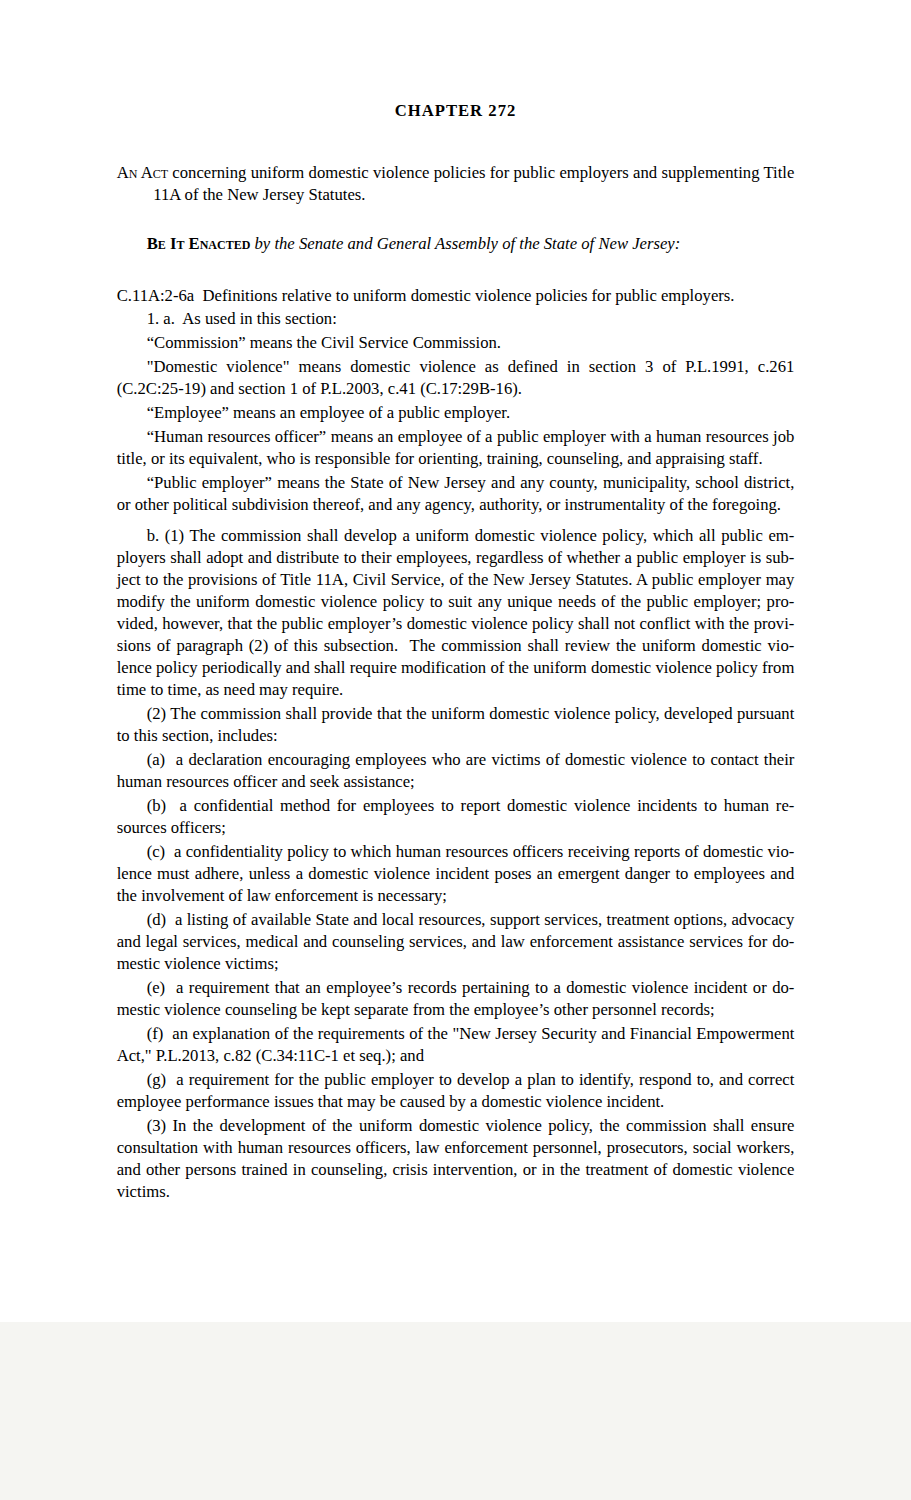CHAPTER 272
An Act concerning uniform domestic violence policies for public employers and supplementing Title 11A of the New Jersey Statutes.
Be It Enacted by the Senate and General Assembly of the State of New Jersey:
C.11A:2-6a Definitions relative to uniform domestic violence policies for public employers.
1. a. As used in this section:
“Commission” means the Civil Service Commission.
"Domestic violence" means domestic violence as defined in section 3 of P.L.1991, c.261 (C.2C:25-19) and section 1 of P.L.2003, c.41 (C.17:29B-16).
“Employee” means an employee of a public employer.
“Human resources officer” means an employee of a public employer with a human resources job title, or its equivalent, who is responsible for orienting, training, counseling, and appraising staff.
“Public employer” means the State of New Jersey and any county, municipality, school district, or other political subdivision thereof, and any agency, authority, or instrumentality of the foregoing.
b. (1) The commission shall develop a uniform domestic violence policy, which all public employers shall adopt and distribute to their employees, regardless of whether a public employer is subject to the provisions of Title 11A, Civil Service, of the New Jersey Statutes. A public employer may modify the uniform domestic violence policy to suit any unique needs of the public employer; provided, however, that the public employer’s domestic violence policy shall not conflict with the provisions of paragraph (2) of this subsection. The commission shall review the uniform domestic violence policy periodically and shall require modification of the uniform domestic violence policy from time to time, as need may require.
(2) The commission shall provide that the uniform domestic violence policy, developed pursuant to this section, includes:
(a) a declaration encouraging employees who are victims of domestic violence to contact their human resources officer and seek assistance;
(b) a confidential method for employees to report domestic violence incidents to human resources officers;
(c) a confidentiality policy to which human resources officers receiving reports of domestic violence must adhere, unless a domestic violence incident poses an emergent danger to employees and the involvement of law enforcement is necessary;
(d) a listing of available State and local resources, support services, treatment options, advocacy and legal services, medical and counseling services, and law enforcement assistance services for domestic violence victims;
(e) a requirement that an employee’s records pertaining to a domestic violence incident or domestic violence counseling be kept separate from the employee’s other personnel records;
(f) an explanation of the requirements of the "New Jersey Security and Financial Empowerment Act," P.L.2013, c.82 (C.34:11C-1 et seq.); and
(g) a requirement for the public employer to develop a plan to identify, respond to, and correct employee performance issues that may be caused by a domestic violence incident.
(3) In the development of the uniform domestic violence policy, the commission shall ensure consultation with human resources officers, law enforcement personnel, prosecutors, social workers, and other persons trained in counseling, crisis intervention, or in the treatment of domestic violence victims.